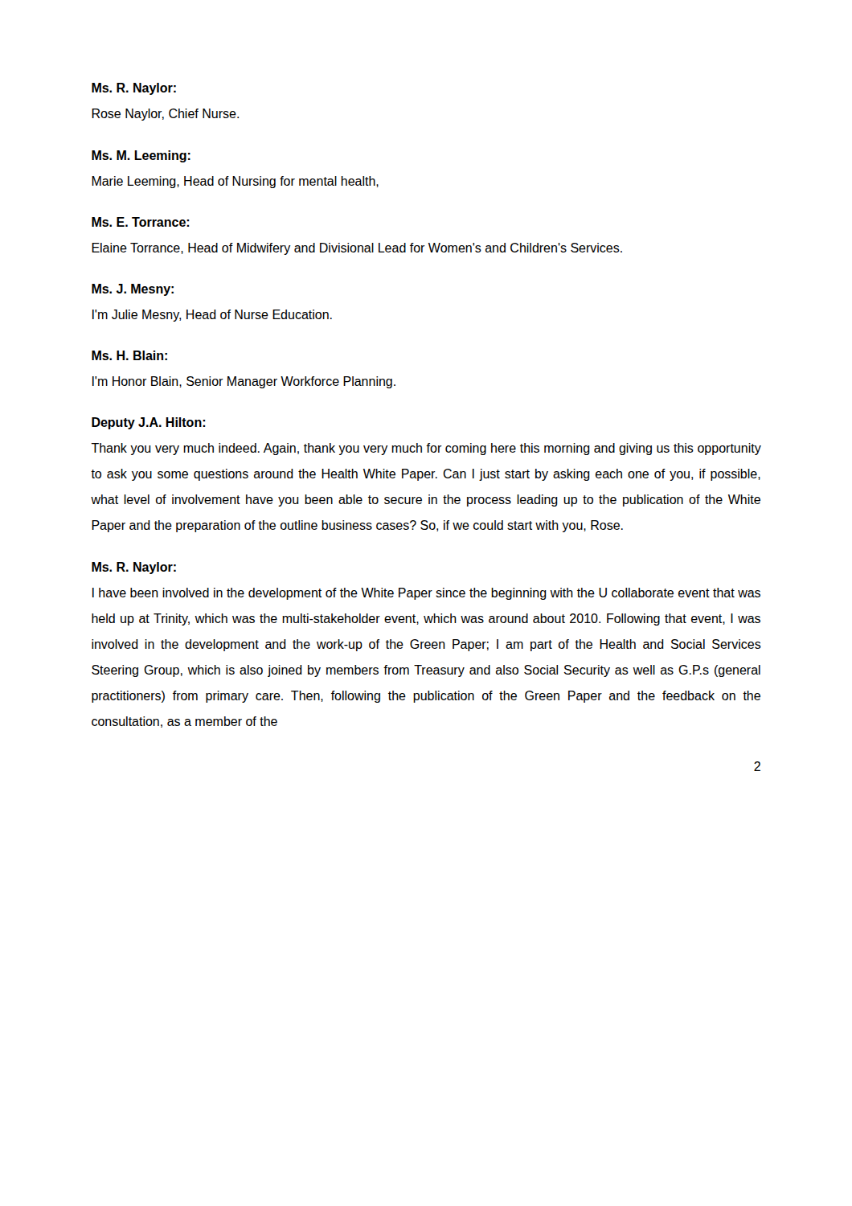Ms. R. Naylor:
Rose Naylor, Chief Nurse.
Ms. M. Leeming:
Marie Leeming, Head of Nursing for mental health,
Ms. E. Torrance:
Elaine Torrance, Head of Midwifery and Divisional Lead for Women's and Children's Services.
Ms. J. Mesny:
I'm Julie Mesny, Head of Nurse Education.
Ms. H. Blain:
I'm Honor Blain, Senior Manager Workforce Planning.
Deputy J.A. Hilton:
Thank you very much indeed. Again, thank you very much for coming here this morning and giving us this opportunity to ask you some questions around the Health White Paper. Can I just start by asking each one of you, if possible, what level of involvement have you been able to secure in the process leading up to the publication of the White Paper and the preparation of the outline business cases? So, if we could start with you, Rose.
Ms. R. Naylor:
I have been involved in the development of the White Paper since the beginning with the U collaborate event that was held up at Trinity, which was the multi-stakeholder event, which was around about 2010. Following that event, I was involved in the development and the work-up of the Green Paper; I am part of the Health and Social Services Steering Group, which is also joined by members from Treasury and also Social Security as well as G.P.s (general practitioners) from primary care. Then, following the publication of the Green Paper and the feedback on the consultation, as a member of the
2